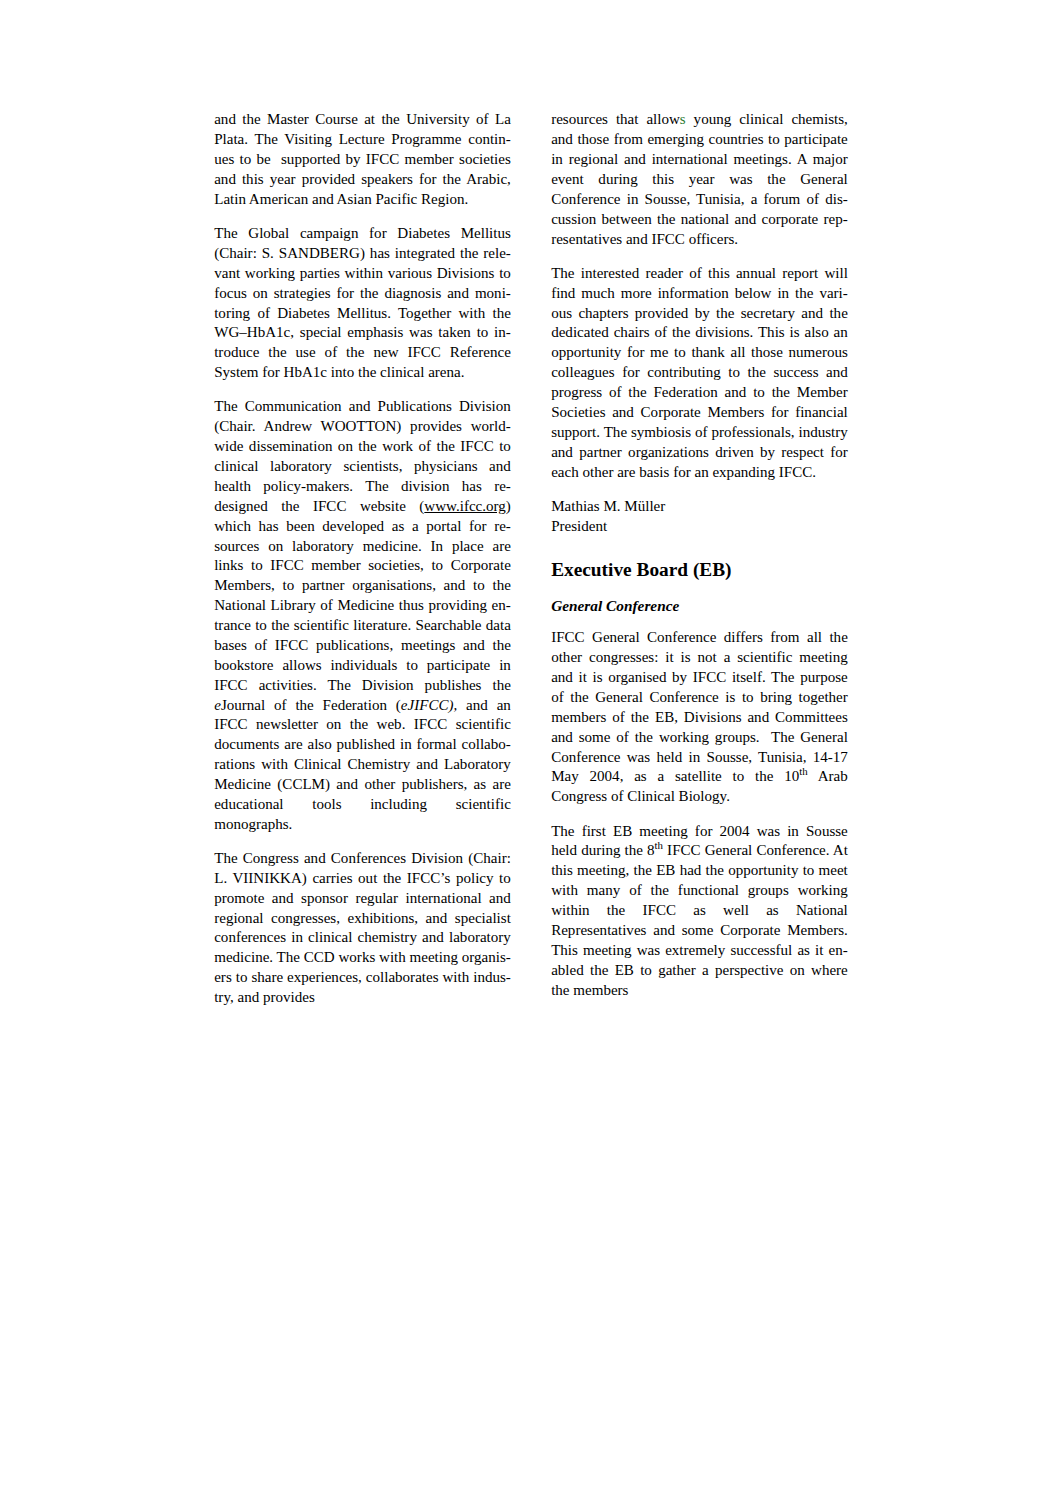and the Master Course at the University of La Plata. The Visiting Lecture Programme continues to be supported by IFCC member societies and this year provided speakers for the Arabic, Latin American and Asian Pacific Region.
The Global campaign for Diabetes Mellitus (Chair: S. SANDBERG) has integrated the relevant working parties within various Divisions to focus on strategies for the diagnosis and monitoring of Diabetes Mellitus. Together with the WG–HbA1c, special emphasis was taken to introduce the use of the new IFCC Reference System for HbA1c into the clinical arena.
The Communication and Publications Division (Chair. Andrew WOOTTON) provides world-wide dissemination on the work of the IFCC to clinical laboratory scientists, physicians and health policy-makers. The division has redesigned the IFCC website (www.ifcc.org) which has been developed as a portal for resources on laboratory medicine. In place are links to IFCC member societies, to Corporate Members, to partner organisations, and to the National Library of Medicine thus providing entrance to the scientific literature. Searchable data bases of IFCC publications, meetings and the bookstore allows individuals to participate in IFCC activities. The Division publishes the e Journal of the Federation (eJIFCC), and an IFCC newsletter on the web. IFCC scientific documents are also published in formal collaborations with Clinical Chemistry and Laboratory Medicine (CCLM) and other publishers, as are educational tools including scientific monographs.
The Congress and Conferences Division (Chair: L. VIINIKKA) carries out the IFCC’s policy to promote and sponsor regular international and regional congresses, exhibitions, and specialist conferences in clinical chemistry and laboratory medicine. The CCD works with meeting organisers to share experiences, collaborates with industry, and provides
resources that allows young clinical chemists, and those from emerging countries to participate in regional and international meetings. A major event during this year was the General Conference in Sousse, Tunisia, a forum of discussion between the national and corporate representatives and IFCC officers.
The interested reader of this annual report will find much more information below in the various chapters provided by the secretary and the dedicated chairs of the divisions. This is also an opportunity for me to thank all those numerous colleagues for contributing to the success and progress of the Federation and to the Member Societies and Corporate Members for financial support. The symbiosis of professionals, industry and partner organizations driven by respect for each other are basis for an expanding IFCC.
Mathias M. Müller
President
Executive Board (EB)
General Conference
IFCC General Conference differs from all the other congresses: it is not a scientific meeting and it is organised by IFCC itself. The purpose of the General Conference is to bring together members of the EB, Divisions and Committees and some of the working groups. The General Conference was held in Sousse, Tunisia, 14-17 May 2004, as a satellite to the 10th Arab Congress of Clinical Biology.
The first EB meeting for 2004 was in Sousse held during the 8th IFCC General Conference. At this meeting, the EB had the opportunity to meet with many of the functional groups working within the IFCC as well as National Representatives and some Corporate Members. This meeting was extremely successful as it enabled the EB to gather a perspective on where the members